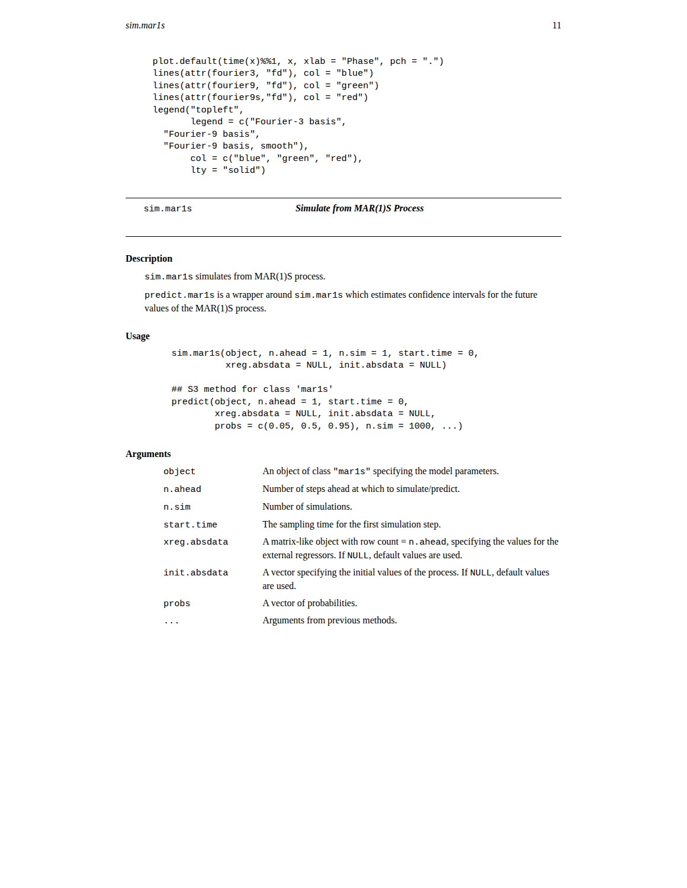sim.mar1s 11
plot.default(time(x)%%1, x, xlab = "Phase", pch = ".")
lines(attr(fourier3, "fd"), col = "blue")
lines(attr(fourier9, "fd"), col = "green")
lines(attr(fourier9s,"fd"), col = "red")
legend("topleft",
       legend = c("Fourier-3 basis",
  "Fourier-9 basis",
  "Fourier-9 basis, smooth"),
       col = c("blue", "green", "red"),
       lty = "solid")
sim.mar1s Simulate from MAR(1)S Process
Description
sim.mar1s simulates from MAR(1)S process.
predict.mar1s is a wrapper around sim.mar1s which estimates confidence intervals for the future values of the MAR(1)S process.
Usage
sim.mar1s(object, n.ahead = 1, n.sim = 1, start.time = 0,
          xreg.absdata = NULL, init.absdata = NULL)

## S3 method for class 'mar1s'
predict(object, n.ahead = 1, start.time = 0,
        xreg.absdata = NULL, init.absdata = NULL,
        probs = c(0.05, 0.5, 0.95), n.sim = 1000, ...)
Arguments
object
An object of class "mar1s" specifying the model parameters.
n.ahead
Number of steps ahead at which to simulate/predict.
n.sim
Number of simulations.
start.time
The sampling time for the first simulation step.
xreg.absdata
A matrix-like object with row count = n.ahead, specifying the values for the external regressors. If NULL, default values are used.
init.absdata
A vector specifying the initial values of the process. If NULL, default values are used.
probs
A vector of probabilities.
...
Arguments from previous methods.